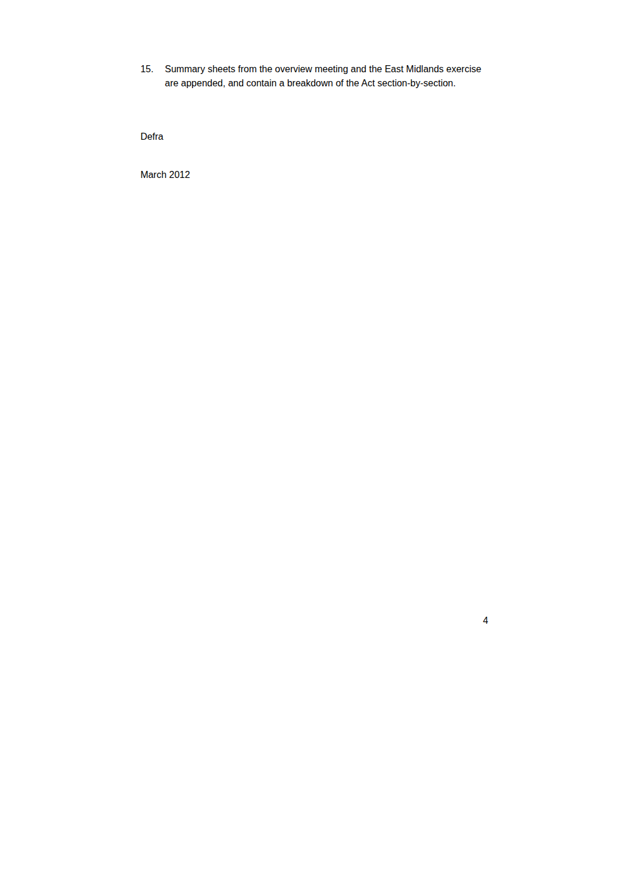15. Summary sheets from the overview meeting and the East Midlands exercise are appended, and contain a breakdown of the Act section-by-section.
Defra
March 2012
4